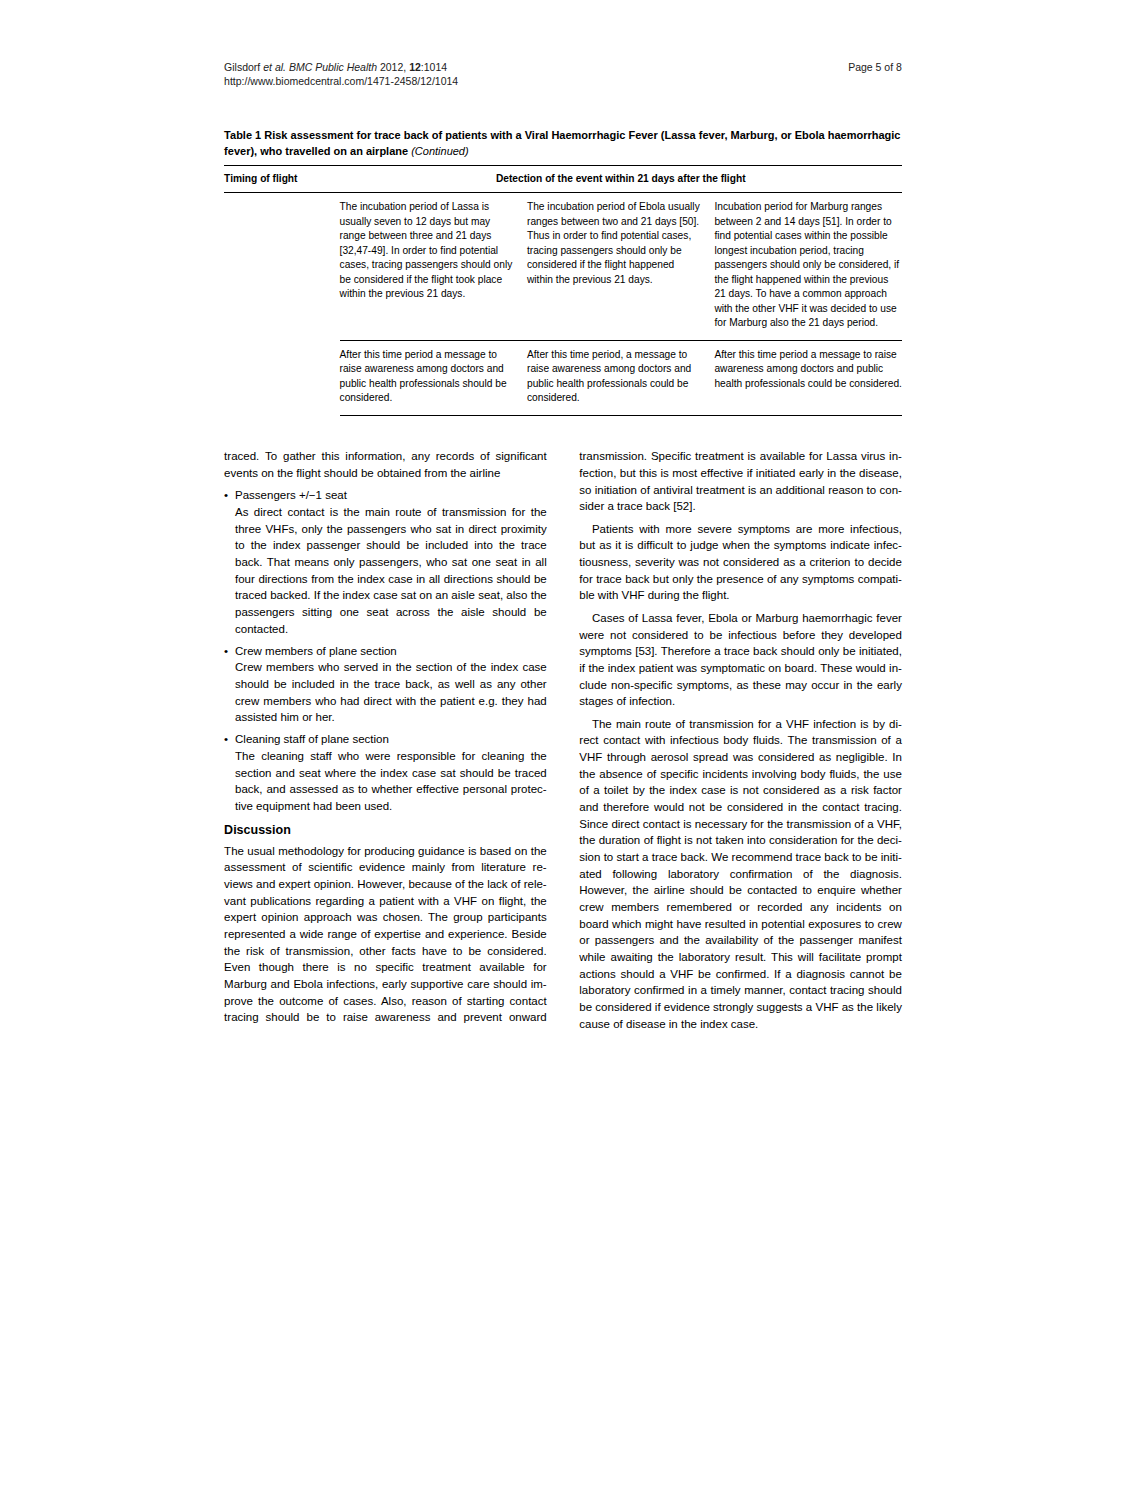Gilsdorf et al. BMC Public Health 2012, 12:1014 http://www.biomedcentral.com/1471-2458/12/1014
Page 5 of 8
Table 1 Risk assessment for trace back of patients with a Viral Haemorrhagic Fever (Lassa fever, Marburg, or Ebola haemorrhagic fever), who travelled on an airplane (Continued)
| Timing of flight | Detection of the event within 21 days after the flight |
| --- | --- |
| | The incubation period of Lassa is usually seven to 12 days but may range between three and 21 days [32,47-49]. In order to find potential cases, tracing passengers should only be considered if the flight took place within the previous 21 days. | The incubation period of Ebola usually ranges between two and 21 days [50]. Thus in order to find potential cases, tracing passengers should only be considered if the flight happened within the previous 21 days. | Incubation period for Marburg ranges between 2 and 14 days [51]. In order to find potential cases within the possible longest incubation period, tracing passengers should only be considered, if the flight happened within the previous 21 days. To have a common approach with the other VHF it was decided to use for Marburg also the 21 days period. |
| | After this time period a message to raise awareness among doctors and public health professionals should be considered. | After this time period, a message to raise awareness among doctors and public health professionals could be considered. | After this time period a message to raise awareness among doctors and public health professionals could be considered. |
traced. To gather this information, any records of significant events on the flight should be obtained from the airline
Passengers +/−1 seat As direct contact is the main route of transmission for the three VHFs, only the passengers who sat in direct proximity to the index passenger should be included into the trace back. That means only passengers, who sat one seat in all four directions from the index case in all directions should be traced backed. If the index case sat on an aisle seat, also the passengers sitting one seat across the aisle should be contacted.
Crew members of plane section Crew members who served in the section of the index case should be included in the trace back, as well as any other crew members who had direct with the patient e.g. they had assisted him or her.
Cleaning staff of plane section The cleaning staff who were responsible for cleaning the section and seat where the index case sat should be traced back, and assessed as to whether effective personal protective equipment had been used.
Discussion
The usual methodology for producing guidance is based on the assessment of scientific evidence mainly from literature reviews and expert opinion. However, because of the lack of relevant publications regarding a patient with a VHF on flight, the expert opinion approach was chosen. The group participants represented a wide range of expertise and experience. Beside the risk of transmission, other facts have to be considered. Even though there is no specific treatment available for Marburg and Ebola infections, early supportive care should improve the outcome of cases. Also, reason of starting contact tracing should be to raise awareness and prevent onward transmission. Specific treatment is available for Lassa virus infection, but this is most effective if initiated early in the disease, so initiation of antiviral treatment is an additional reason to consider a trace back [52].
Patients with more severe symptoms are more infectious, but as it is difficult to judge when the symptoms indicate infectiousness, severity was not considered as a criterion to decide for trace back but only the presence of any symptoms compatible with VHF during the flight.
Cases of Lassa fever, Ebola or Marburg haemorrhagic fever were not considered to be infectious before they developed symptoms [53]. Therefore a trace back should only be initiated, if the index patient was symptomatic on board. These would include non-specific symptoms, as these may occur in the early stages of infection.
The main route of transmission for a VHF infection is by direct contact with infectious body fluids. The transmission of a VHF through aerosol spread was considered as negligible. In the absence of specific incidents involving body fluids, the use of a toilet by the index case is not considered as a risk factor and therefore would not be considered in the contact tracing. Since direct contact is necessary for the transmission of a VHF, the duration of flight is not taken into consideration for the decision to start a trace back. We recommend trace back to be initiated following laboratory confirmation of the diagnosis. However, the airline should be contacted to enquire whether crew members remembered or recorded any incidents on board which might have resulted in potential exposures to crew or passengers and the availability of the passenger manifest while awaiting the laboratory result. This will facilitate prompt actions should a VHF be confirmed. If a diagnosis cannot be laboratory confirmed in a timely manner, contact tracing should be considered if evidence strongly suggests a VHF as the likely cause of disease in the index case.